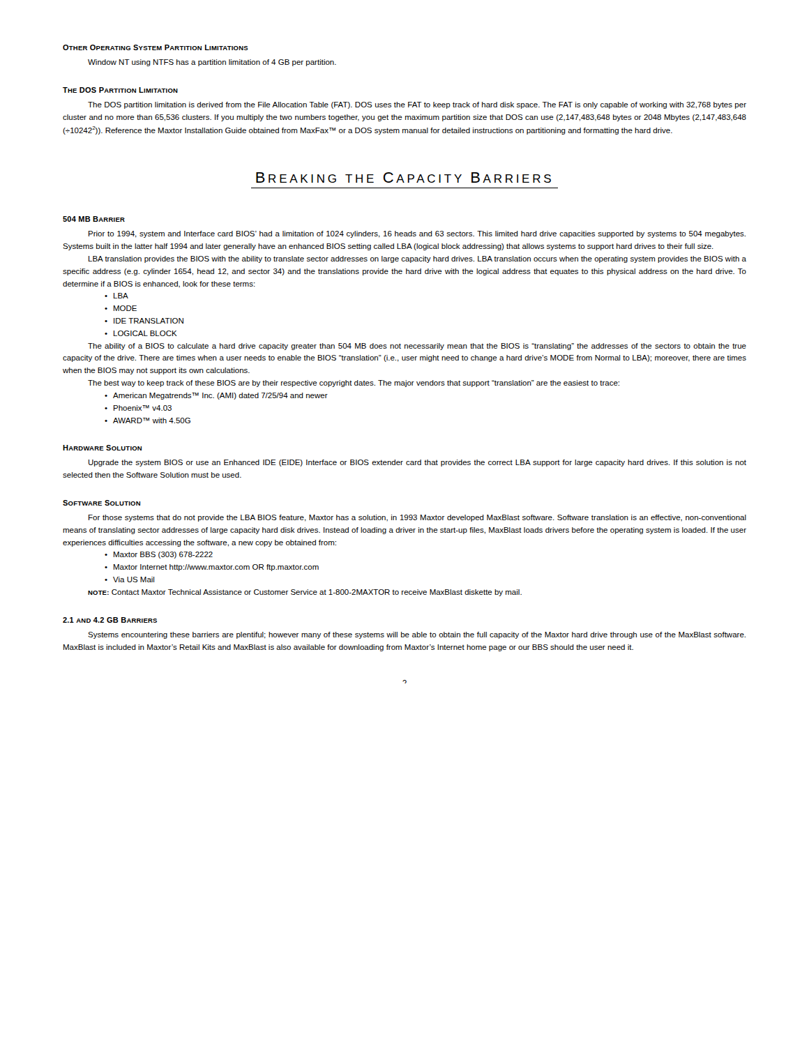OTHER OPERATING SYSTEM PARTITION LIMITATIONS
Window NT using NTFS has a partition limitation of 4 GB per partition.
THE DOS PARTITION LIMITATION
The DOS partition limitation is derived from the File Allocation Table (FAT). DOS uses the FAT to keep track of hard disk space. The FAT is only capable of working with 32,768 bytes per cluster and no more than 65,536 clusters. If you multiply the two numbers together, you get the maximum partition size that DOS can use (2,147,483,648 bytes or 2048 Mbytes (2,147,483,648 (÷102422)). Reference the Maxtor Installation Guide obtained from MaxFax™ or a DOS system manual for detailed instructions on partitioning and formatting the hard drive.
BREAKING THE CAPACITY BARRIERS
504 MB BARRIER
Prior to 1994, system and Interface card BIOS’ had a limitation of 1024 cylinders, 16 heads and 63 sectors. This limited hard drive capacities supported by systems to 504 megabytes. Systems built in the latter half 1994 and later generally have an enhanced BIOS setting called LBA (logical block addressing) that allows systems to support hard drives to their full size.
LBA translation provides the BIOS with the ability to translate sector addresses on large capacity hard drives. LBA translation occurs when the operating system provides the BIOS with a specific address (e.g. cylinder 1654, head 12, and sector 34) and the translations provide the hard drive with the logical address that equates to this physical address on the hard drive. To determine if a BIOS is enhanced, look for these terms:
LBA
MODE
IDE TRANSLATION
LOGICAL BLOCK
The ability of a BIOS to calculate a hard drive capacity greater than 504 MB does not necessarily mean that the BIOS is “translating” the addresses of the sectors to obtain the true capacity of the drive. There are times when a user needs to enable the BIOS “translation” (i.e., user might need to change a hard drive’s MODE from Normal to LBA); moreover, there are times when the BIOS may not support its own calculations.
The best way to keep track of these BIOS are by their respective copyright dates. The major vendors that support “translation” are the easiest to trace:
American Megatrends™ Inc. (AMI) dated 7/25/94 and newer
Phoenix™ v4.03
AWARD™ with 4.50G
HARDWARE SOLUTION
Upgrade the system BIOS or use an Enhanced IDE (EIDE) Interface or BIOS extender card that provides the correct LBA support for large capacity hard drives. If this solution is not selected then the Software Solution must be used.
SOFTWARE SOLUTION
For those systems that do not provide the LBA BIOS feature, Maxtor has a solution, in 1993 Maxtor developed MaxBlast software. Software translation is an effective, non-conventional means of translating sector addresses of large capacity hard disk drives. Instead of loading a driver in the start-up files, MaxBlast loads drivers before the operating system is loaded. If the user experiences difficulties accessing the software, a new copy be obtained from:
Maxtor BBS (303) 678-2222
Maxtor Internet http://www.maxtor.com OR ftp.maxtor.com
Via US Mail
NOTE: Contact Maxtor Technical Assistance or Customer Service at 1-800-2MAXTOR to receive MaxBlast diskette by mail.
2.1 AND 4.2 GB BARRIERS
Systems encountering these barriers are plentiful; however many of these systems will be able to obtain the full capacity of the Maxtor hard drive through use of the MaxBlast software. MaxBlast is included in Maxtor’s Retail Kits and MaxBlast is also available for downloading from Maxtor’s Internet home page or our BBS should the user need it.
2